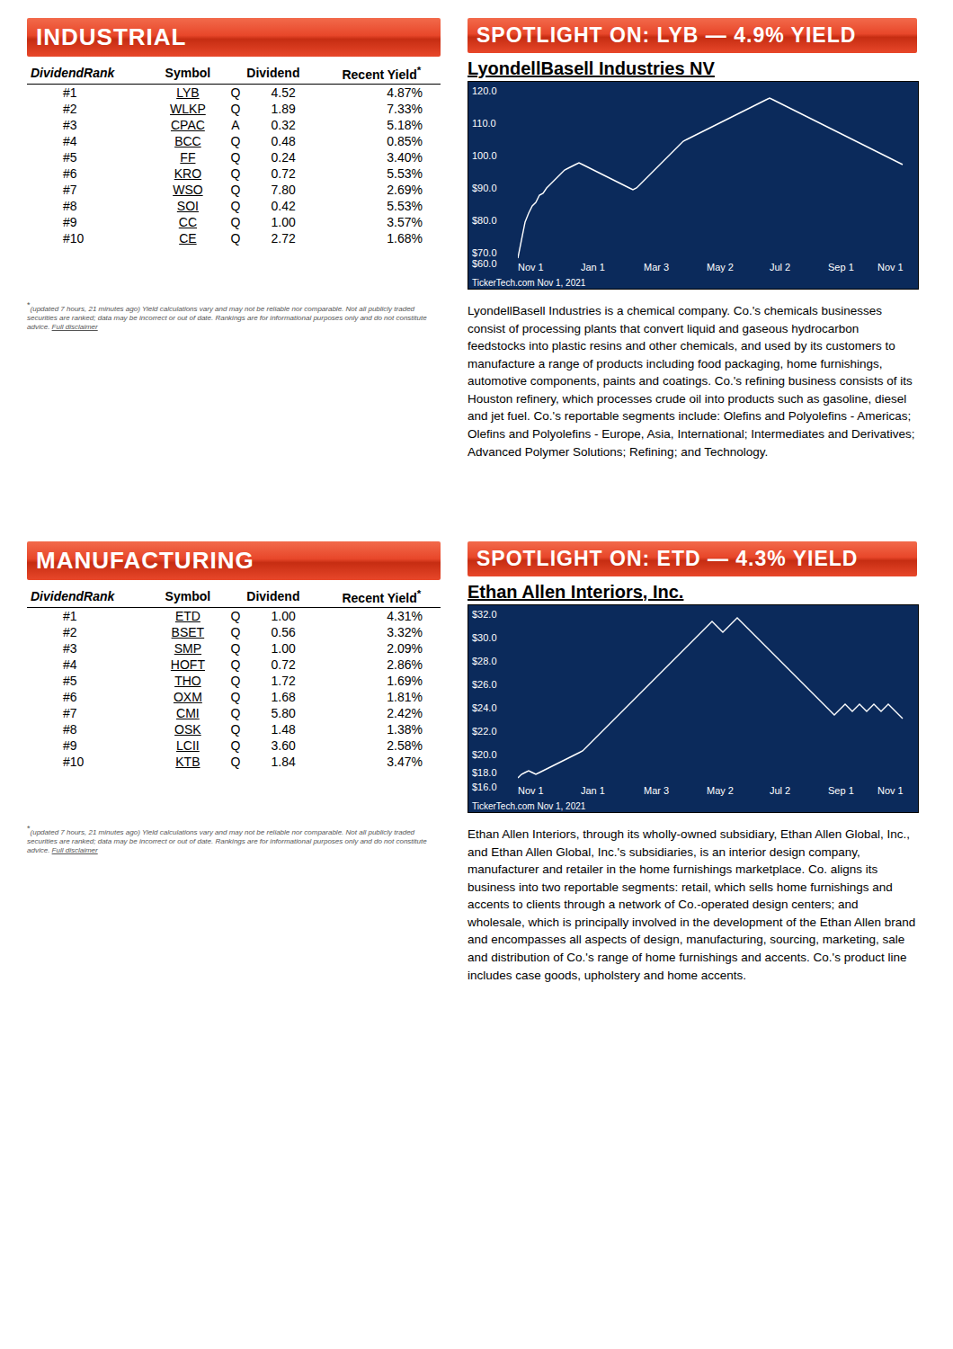INDUSTRIAL
| DividendRank | Symbol | Dividend | Recent Yield * |
| --- | --- | --- | --- |
| #1 | LYB | Q | 4.52 | 4.87% |
| #2 | WLKP | Q | 1.89 | 7.33% |
| #3 | CPAC | A | 0.32 | 5.18% |
| #4 | BCC | Q | 0.48 | 0.85% |
| #5 | FF | Q | 0.24 | 3.40% |
| #6 | KRO | Q | 0.72 | 5.53% |
| #7 | WSO | Q | 7.80 | 2.69% |
| #8 | SOI | Q | 0.42 | 5.53% |
| #9 | CC | Q | 1.00 | 3.57% |
| #10 | CE | Q | 2.72 | 1.68% |
*(updated 7 hours, 21 minutes ago) Yield calculations vary and may not be reliable nor comparable. Not all publicly traded securities are ranked; data may be incorrect or out of date. Rankings are for informational purposes only and do not constitute advice. Full disclaimer
SPOTLIGHT ON: LYB — 4.9% YIELD
LyondellBasell Industries NV
120.0 110.0 100.0 $90.0 $80.0 $70.0 $60.0
Nov 1 Jan 1 Mar 3 May 2 Jul 2 Sep 1 Nov 1
TickerTech.com Nov 1, 2021
LyondellBasell Industries is a chemical company. Co.'s chemicals businesses consist of processing plants that convert liquid and gaseous hydrocarbon feedstocks into plastic resins and other chemicals, and used by its customers to manufacture a range of products including food packaging, home furnishings, automotive components, paints and coatings. Co.'s refining business consists of its Houston refinery, which processes crude oil into products such as gasoline, diesel and jet fuel. Co.'s reportable segments include: Olefins and Polyolefins - Americas; Olefins and Polyolefins - Europe, Asia, International; Intermediates and Derivatives; Advanced Polymer Solutions; Refining; and Technology.
MANUFACTURING
| DividendRank | Symbol | Dividend | Recent Yield * |
| --- | --- | --- | --- |
| #1 | ETD | Q | 1.00 | 4.31% |
| #2 | BSET | Q | 0.56 | 3.32% |
| #3 | SMP | Q | 1.00 | 2.09% |
| #4 | HOFT | Q | 0.72 | 2.86% |
| #5 | THO | Q | 1.72 | 1.69% |
| #6 | OXM | Q | 1.68 | 1.81% |
| #7 | CMI | Q | 5.80 | 2.42% |
| #8 | OSK | Q | 1.48 | 1.38% |
| #9 | LCII | Q | 3.60 | 2.58% |
| #10 | KTB | Q | 1.84 | 3.47% |
*(updated 7 hours, 21 minutes ago) Yield calculations vary and may not be reliable nor comparable. Not all publicly traded securities are ranked; data may be incorrect or out of date. Rankings are for informational purposes only and do not constitute advice. Full disclaimer
SPOTLIGHT ON: ETD — 4.3% YIELD
Ethan Allen Interiors, Inc.
$32.0 $30.0 $28.0 $26.0 $24.0 $22.0 $20.0 $18.0 $16.0
Nov 1 Jan 1 Mar 3 May 2 Jul 2 Sep 1 Nov 1
TickerTech.com Nov 1, 2021
Ethan Allen Interiors, through its wholly-owned subsidiary, Ethan Allen Global, Inc., and Ethan Allen Global, Inc.'s subsidiaries, is an interior design company, manufacturer and retailer in the home furnishings marketplace. Co. aligns its business into two reportable segments: retail, which sells home furnishings and accents to clients through a network of Co.-operated design centers; and wholesale, which is principally involved in the development of the Ethan Allen brand and encompasses all aspects of design, manufacturing, sourcing, marketing, sale and distribution of Co.'s range of home furnishings and accents. Co.'s product line includes case goods, upholstery and home accents.